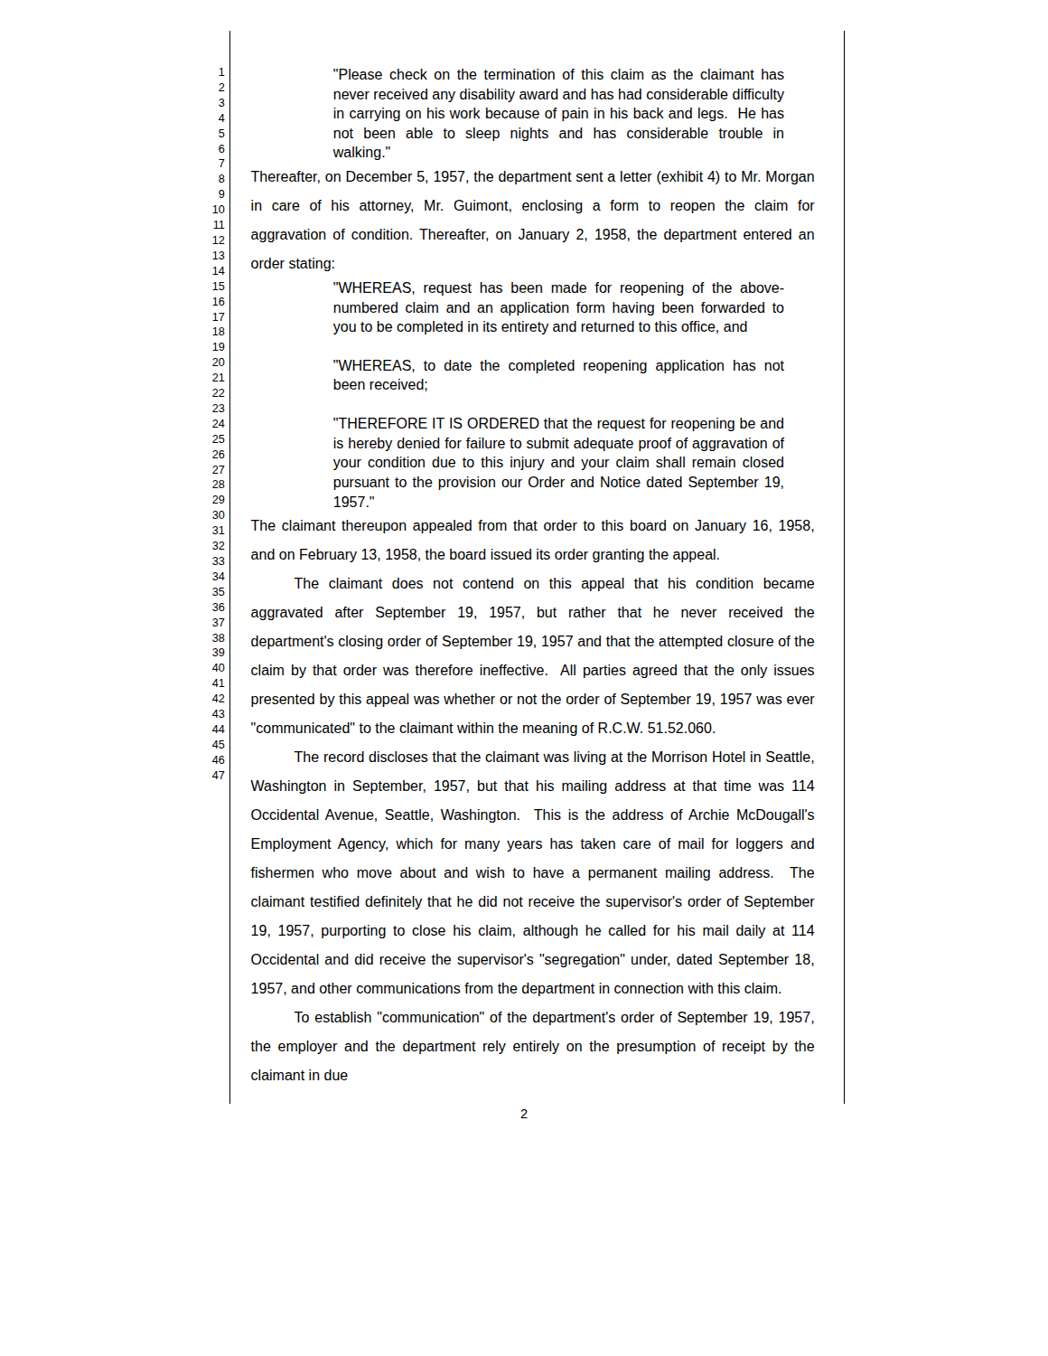1
2
3
4
5
6
7
8
9
10
11
12
13
14
15
16
17
18
19
20
21
22
23
24
25
26
27
28
29
30
31
32
33
34
35
36
37
38
39
40
41
42
43
44
45
46
47
"Please check on the termination of this claim as the claimant has never received any disability award and has had considerable difficulty in carrying on his work because of pain in his back and legs. He has not been able to sleep nights and has considerable trouble in walking."
Thereafter, on December 5, 1957, the department sent a letter (exhibit 4) to Mr. Morgan in care of his attorney, Mr. Guimont, enclosing a form to reopen the claim for aggravation of condition. Thereafter, on January 2, 1958, the department entered an order stating:
"WHEREAS, request has been made for reopening of the above-numbered claim and an application form having been forwarded to you to be completed in its entirety and returned to this office, and
"WHEREAS, to date the completed reopening application has not been received;
"THEREFORE IT IS ORDERED that the request for reopening be and is hereby denied for failure to submit adequate proof of aggravation of your condition due to this injury and your claim shall remain closed pursuant to the provision our Order and Notice dated September 19, 1957."
The claimant thereupon appealed from that order to this board on January 16, 1958, and on February 13, 1958, the board issued its order granting the appeal.
The claimant does not contend on this appeal that his condition became aggravated after September 19, 1957, but rather that he never received the department's closing order of September 19, 1957 and that the attempted closure of the claim by that order was therefore ineffective. All parties agreed that the only issues presented by this appeal was whether or not the order of September 19, 1957 was ever "communicated" to the claimant within the meaning of R.C.W. 51.52.060.
The record discloses that the claimant was living at the Morrison Hotel in Seattle, Washington in September, 1957, but that his mailing address at that time was 114 Occidental Avenue, Seattle, Washington. This is the address of Archie McDougall's Employment Agency, which for many years has taken care of mail for loggers and fishermen who move about and wish to have a permanent mailing address. The claimant testified definitely that he did not receive the supervisor's order of September 19, 1957, purporting to close his claim, although he called for his mail daily at 114 Occidental and did receive the supervisor's "segregation" under, dated September 18, 1957, and other communications from the department in connection with this claim.
To establish "communication" of the department's order of September 19, 1957, the employer and the department rely entirely on the presumption of receipt by the claimant in due
2